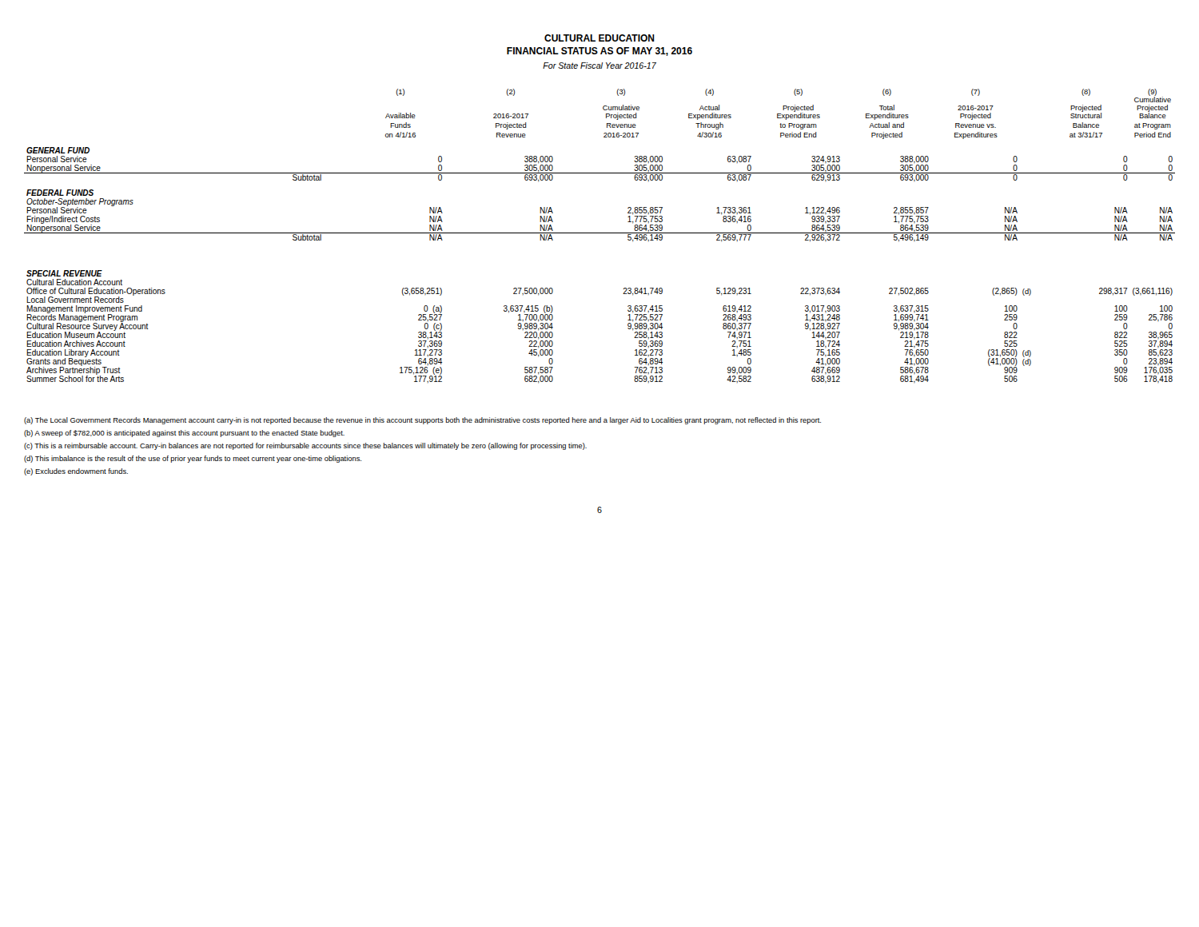CULTURAL EDUCATION
FINANCIAL STATUS AS OF MAY 31, 2016
For State Fiscal Year 2016-17
| | | (1) | | (2) | | (3) | (4) | (5) | (6) | (7) | | (8) | (9) |
| | | | | | | Cumulative | Actual | Projected | Total | 2016-2017 | | Projected | Cumulative Projected |
| | | Available Funds on 4/1/16 | | 2016-2017 Projected Revenue | | Projected Revenue 2016-2017 | Expenditures Through 4/30/16 | Expenditures to Program Period End | Expenditures Actual and Projected | Projected Revenue vs. Expenditures | | Structural Balance at 3/31/17 | Balance at Program Period End |
| GENERAL FUND | |
| Personal Service | | 0 | | 388,000 | | 388,000 | 63,087 | 324,913 | 388,000 | 0 | | 0 | 0 |
| Nonpersonal Service | | 0 | | 305,000 | | 305,000 | 0 | 305,000 | 305,000 | 0 | | 0 | 0 |
| | Subtotal | 0 | | 693,000 | | 693,000 | 63,087 | 629,913 | 693,000 | 0 | | 0 | 0 |
| FEDERAL FUNDS | |
| October-September Programs | |
| Personal Service | | N/A | | N/A | | 2,855,857 | 1,733,361 | 1,122,496 | 2,855,857 | N/A | | N/A | N/A |
| Fringe/Indirect Costs | | N/A | | N/A | | 1,775,753 | 836,416 | 939,337 | 1,775,753 | N/A | | N/A | N/A |
| Nonpersonal Service | | N/A | | N/A | | 864,539 | 0 | 864,539 | 864,539 | N/A | | N/A | N/A |
| | Subtotal | N/A | | N/A | | 5,496,149 | 2,569,777 | 2,926,372 | 5,496,149 | N/A | | N/A | N/A |
| SPECIAL REVENUE | |
| Cultural Education Account | |
| Office of Cultural Education-Operations | | (3,658,251) | | 27,500,000 | | 23,841,749 | 5,129,231 | 22,373,634 | 27,502,865 | (2,865) | (d) | 298,317 | (3,661,116) |
| Local Government Records | |
| Management Improvement Fund | | 0 (a) | | 3,637,415 (b) | | 3,637,415 | 619,412 | 3,017,903 | 3,637,315 | 100 | | 100 | 100 |
| Records Management Program | | 25,527 | | 1,700,000 | | 1,725,527 | 268,493 | 1,431,248 | 1,699,741 | 259 | | 259 | 25,786 |
| Cultural Resource Survey Account | | 0 (c) | | 9,989,304 | | 9,989,304 | 860,377 | 9,128,927 | 9,989,304 | 0 | | 0 | 0 |
| Education Museum Account | | 38,143 | | 220,000 | | 258,143 | 74,971 | 144,207 | 219,178 | 822 | | 822 | 38,965 |
| Education Archives Account | | 37,369 | | 22,000 | | 59,369 | 2,751 | 18,724 | 21,475 | 525 | | 525 | 37,894 |
| Education Library Account | | 117,273 | | 45,000 | | 162,273 | 1,485 | 75,165 | 76,650 | (31,650) | (d) | 350 | 85,623 |
| Grants and Bequests | | 64,894 | | 0 | | 64,894 | 0 | 41,000 | 41,000 | (41,000) | (d) | 0 | 23,894 |
| Archives Partnership Trust | | 175,126 (e) | | 587,587 | | 762,713 | 99,009 | 487,669 | 586,678 | 909 | | 909 | 176,035 |
| Summer School for the Arts | | 177,912 | | 682,000 | | 859,912 | 42,582 | 638,912 | 681,494 | 506 | | 506 | 178,418 |
(a) The Local Government Records Management account carry-in is not reported because the revenue in this account supports both the administrative costs reported here and a larger Aid to Localities grant program, not reflected in this report.
(b) A sweep of $782,000 is anticipated against this account pursuant to the enacted State budget.
(c) This is a reimbursable account. Carry-in balances are not reported for reimbursable accounts since these balances will ultimately be zero (allowing for processing time).
(d) This imbalance is the result of the use of prior year funds to meet current year one-time obligations.
(e) Excludes endowment funds.
6